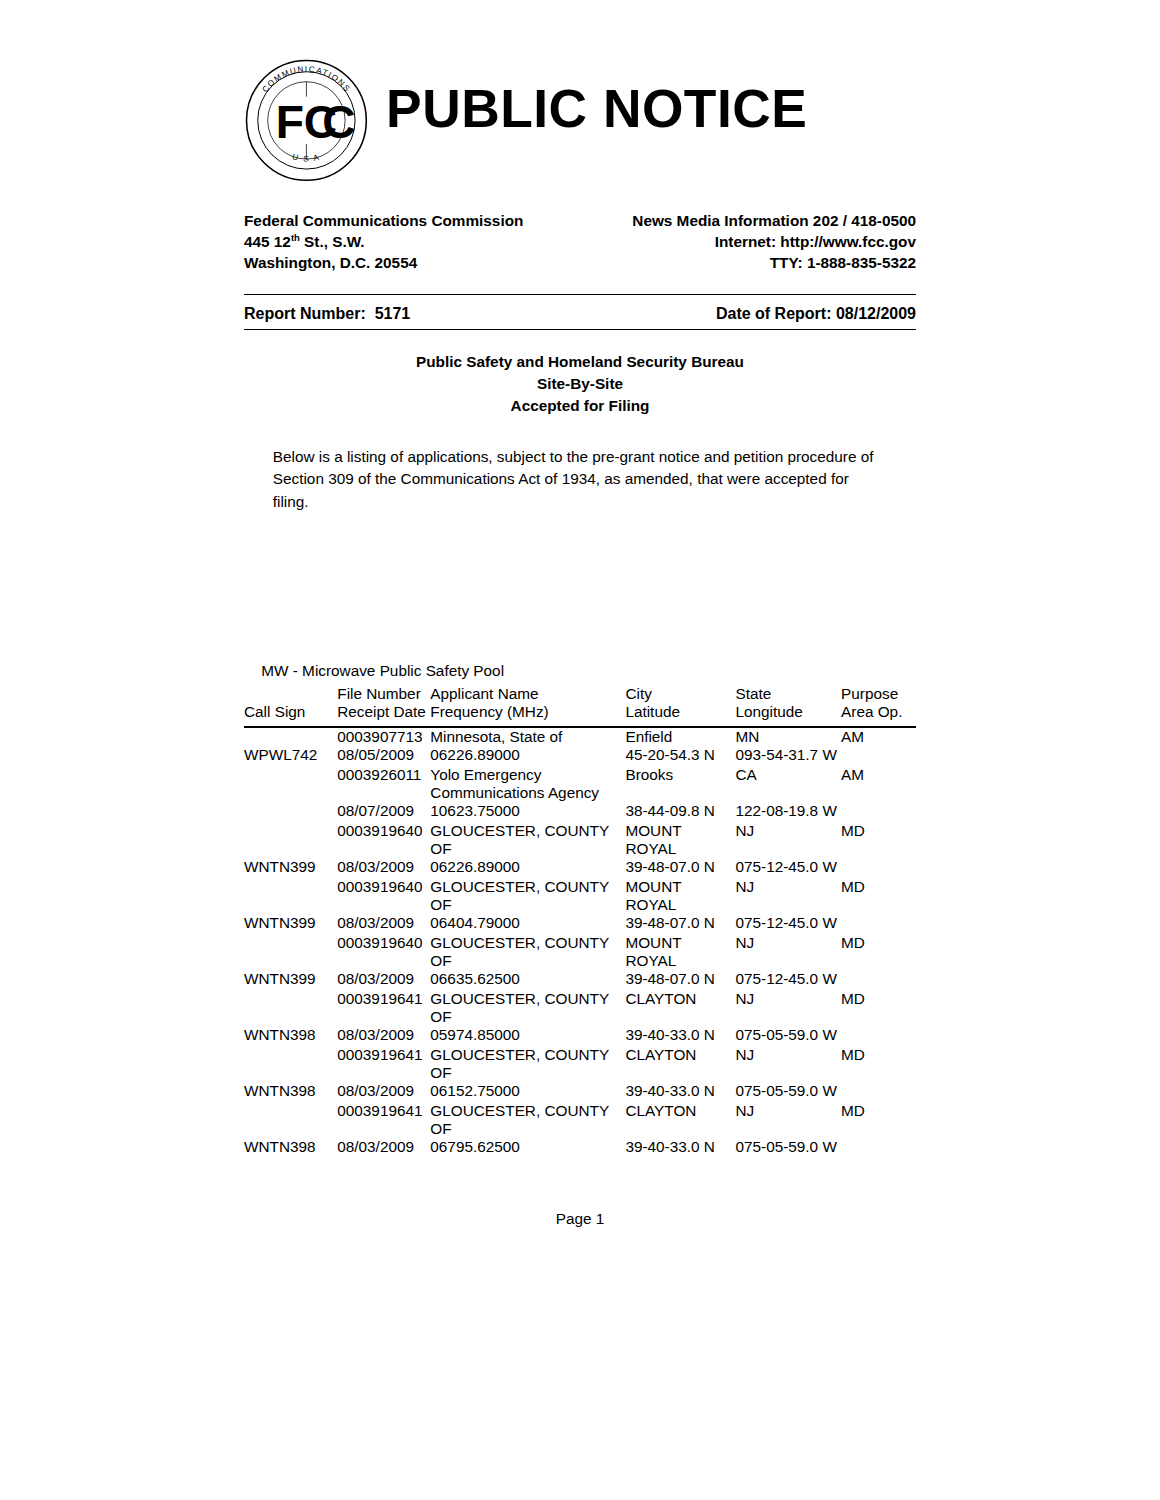COMMUNICATIONS U S A FC C
PUBLIC NOTICE
Federal Communications Commission
445 12th St., S.W.
Washington, D.C. 20554
News Media Information 202 / 418-0500
Internet: http://www.fcc.gov
TTY: 1-888-835-5322
Report Number: 5171
Date of Report: 08/12/2009
Public Safety and Homeland Security Bureau
Site-By-Site
Accepted for Filing
Below is a listing of applications, subject to the pre-grant notice and petition procedure of Section 309 of the Communications Act of 1934, as amended, that were accepted for filing.
MW - Microwave Public Safety Pool
| | File Number | Applicant Name | City | State | Purpose |
| --- | --- | --- | --- | --- | --- |
| Call Sign | Receipt Date | Frequency (MHz) | Latitude | Longitude | Area Op. |
| | 0003907713 | Minnesota, State of | Enfield | MN | AM |
| WPWL742 | 08/05/2009 | 06226.89000 | 45-20-54.3 N | 093-54-31.7 W | |
| | 0003926011 | Yolo Emergency Communications Agency | Brooks | CA | AM |
| | 08/07/2009 | 10623.75000 | 38-44-09.8 N | 122-08-19.8 W | |
| | 0003919640 | GLOUCESTER, COUNTY OF | MOUNT ROYAL | NJ | MD |
| WNTN399 | 08/03/2009 | 06226.89000 | 39-48-07.0 N | 075-12-45.0 W | |
| | 0003919640 | GLOUCESTER, COUNTY OF | MOUNT ROYAL | NJ | MD |
| WNTN399 | 08/03/2009 | 06404.79000 | 39-48-07.0 N | 075-12-45.0 W | |
| | 0003919640 | GLOUCESTER, COUNTY OF | MOUNT ROYAL | NJ | MD |
| WNTN399 | 08/03/2009 | 06635.62500 | 39-48-07.0 N | 075-12-45.0 W | |
| | 0003919641 | GLOUCESTER, COUNTY OF | CLAYTON | NJ | MD |
| WNTN398 | 08/03/2009 | 05974.85000 | 39-40-33.0 N | 075-05-59.0 W | |
| | 0003919641 | GLOUCESTER, COUNTY OF | CLAYTON | NJ | MD |
| WNTN398 | 08/03/2009 | 06152.75000 | 39-40-33.0 N | 075-05-59.0 W | |
| | 0003919641 | GLOUCESTER, COUNTY OF | CLAYTON | NJ | MD |
| WNTN398 | 08/03/2009 | 06795.62500 | 39-40-33.0 N | 075-05-59.0 W | |
Page 1